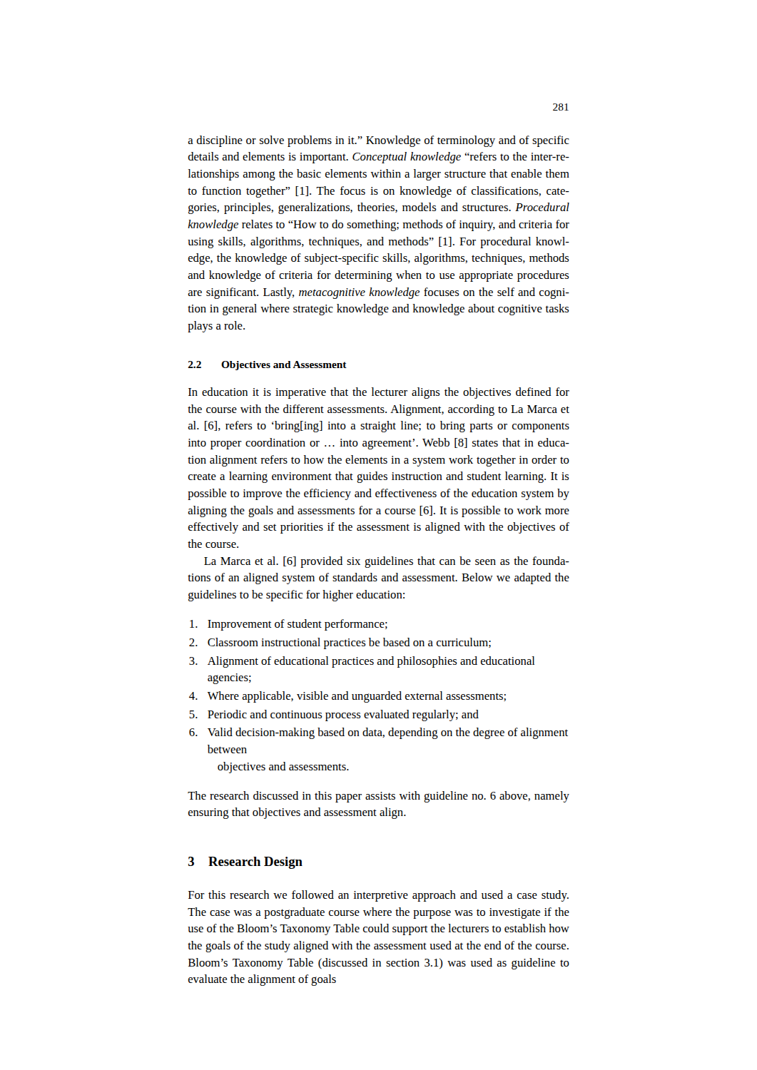281
a discipline or solve problems in it.” Knowledge of terminology and of specific details and elements is important. Conceptual knowledge “refers to the inter-relationships among the basic elements within a larger structure that enable them to function together” [1]. The focus is on knowledge of classifications, categories, principles, generalizations, theories, models and structures. Procedural knowledge relates to “How to do something; methods of inquiry, and criteria for using skills, algorithms, techniques, and methods” [1]. For procedural knowledge, the knowledge of subject-specific skills, algorithms, techniques, methods and knowledge of criteria for determining when to use appropriate procedures are significant. Lastly, metacognitive knowledge focuses on the self and cognition in general where strategic knowledge and knowledge about cognitive tasks plays a role.
2.2 Objectives and Assessment
In education it is imperative that the lecturer aligns the objectives defined for the course with the different assessments. Alignment, according to La Marca et al. [6], refers to ‘bring[ing] into a straight line; to bring parts or components into proper coordination or … into agreement’. Webb [8] states that in education alignment refers to how the elements in a system work together in order to create a learning environment that guides instruction and student learning. It is possible to improve the efficiency and effectiveness of the education system by aligning the goals and assessments for a course [6]. It is possible to work more effectively and set priorities if the assessment is aligned with the objectives of the course.
La Marca et al. [6] provided six guidelines that can be seen as the foundations of an aligned system of standards and assessment. Below we adapted the guidelines to be specific for higher education:
Improvement of student performance;
Classroom instructional practices be based on a curriculum;
Alignment of educational practices and philosophies and educational agencies;
Where applicable, visible and unguarded external assessments;
Periodic and continuous process evaluated regularly; and
Valid decision-making based on data, depending on the degree of alignment between objectives and assessments.
The research discussed in this paper assists with guideline no. 6 above, namely ensuring that objectives and assessment align.
3 Research Design
For this research we followed an interpretive approach and used a case study. The case was a postgraduate course where the purpose was to investigate if the use of the Bloom’s Taxonomy Table could support the lecturers to establish how the goals of the study aligned with the assessment used at the end of the course. Bloom’s Taxonomy Table (discussed in section 3.1) was used as guideline to evaluate the alignment of goals